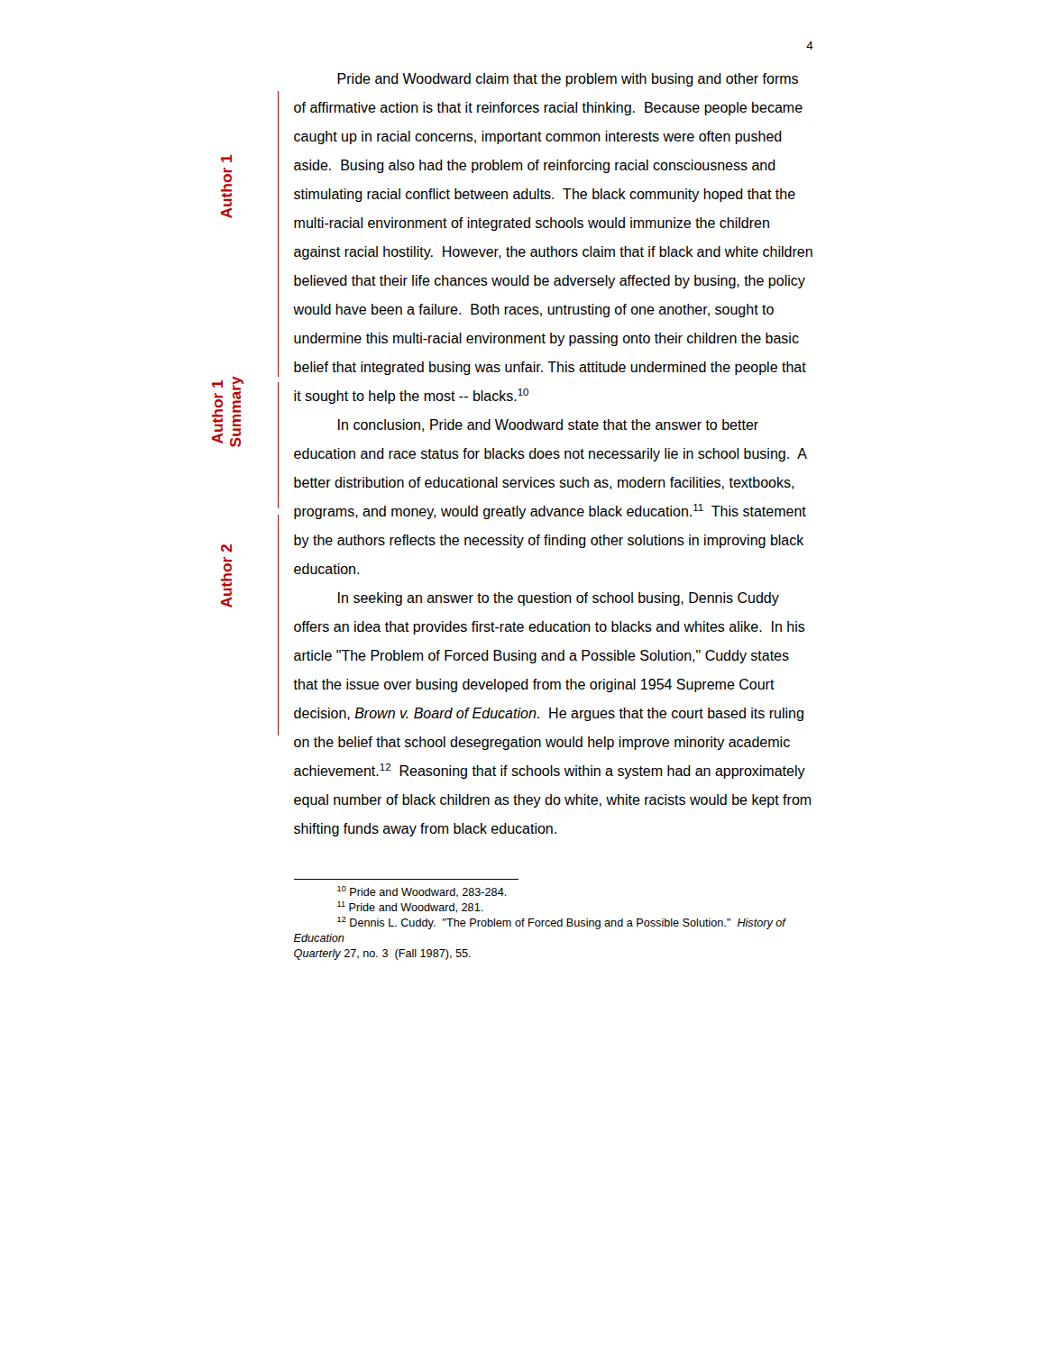4
Author 1
Author 1
Summary
Author 2
Pride and Woodward claim that the problem with busing and other forms of affirmative action is that it reinforces racial thinking. Because people became caught up in racial concerns, important common interests were often pushed aside. Busing also had the problem of reinforcing racial consciousness and stimulating racial conflict between adults. The black community hoped that the multi-racial environment of integrated schools would immunize the children against racial hostility. However, the authors claim that if black and white children believed that their life chances would be adversely affected by busing, the policy would have been a failure. Both races, untrusting of one another, sought to undermine this multi-racial environment by passing onto their children the basic belief that integrated busing was unfair. This attitude undermined the people that it sought to help the most -- blacks.10
In conclusion, Pride and Woodward state that the answer to better education and race status for blacks does not necessarily lie in school busing. A better distribution of educational services such as, modern facilities, textbooks, programs, and money, would greatly advance black education.11 This statement by the authors reflects the necessity of finding other solutions in improving black education.
In seeking an answer to the question of school busing, Dennis Cuddy offers an idea that provides first-rate education to blacks and whites alike. In his article "The Problem of Forced Busing and a Possible Solution," Cuddy states that the issue over busing developed from the original 1954 Supreme Court decision, Brown v. Board of Education. He argues that the court based its ruling on the belief that school desegregation would help improve minority academic achievement.12 Reasoning that if schools within a system had an approximately equal number of black children as they do white, white racists would be kept from shifting funds away from black education.
10 Pride and Woodward, 283-284.
11 Pride and Woodward, 281.
12 Dennis L. Cuddy. "The Problem of Forced Busing and a Possible Solution." History of Education
Quarterly 27, no. 3 (Fall 1987), 55.